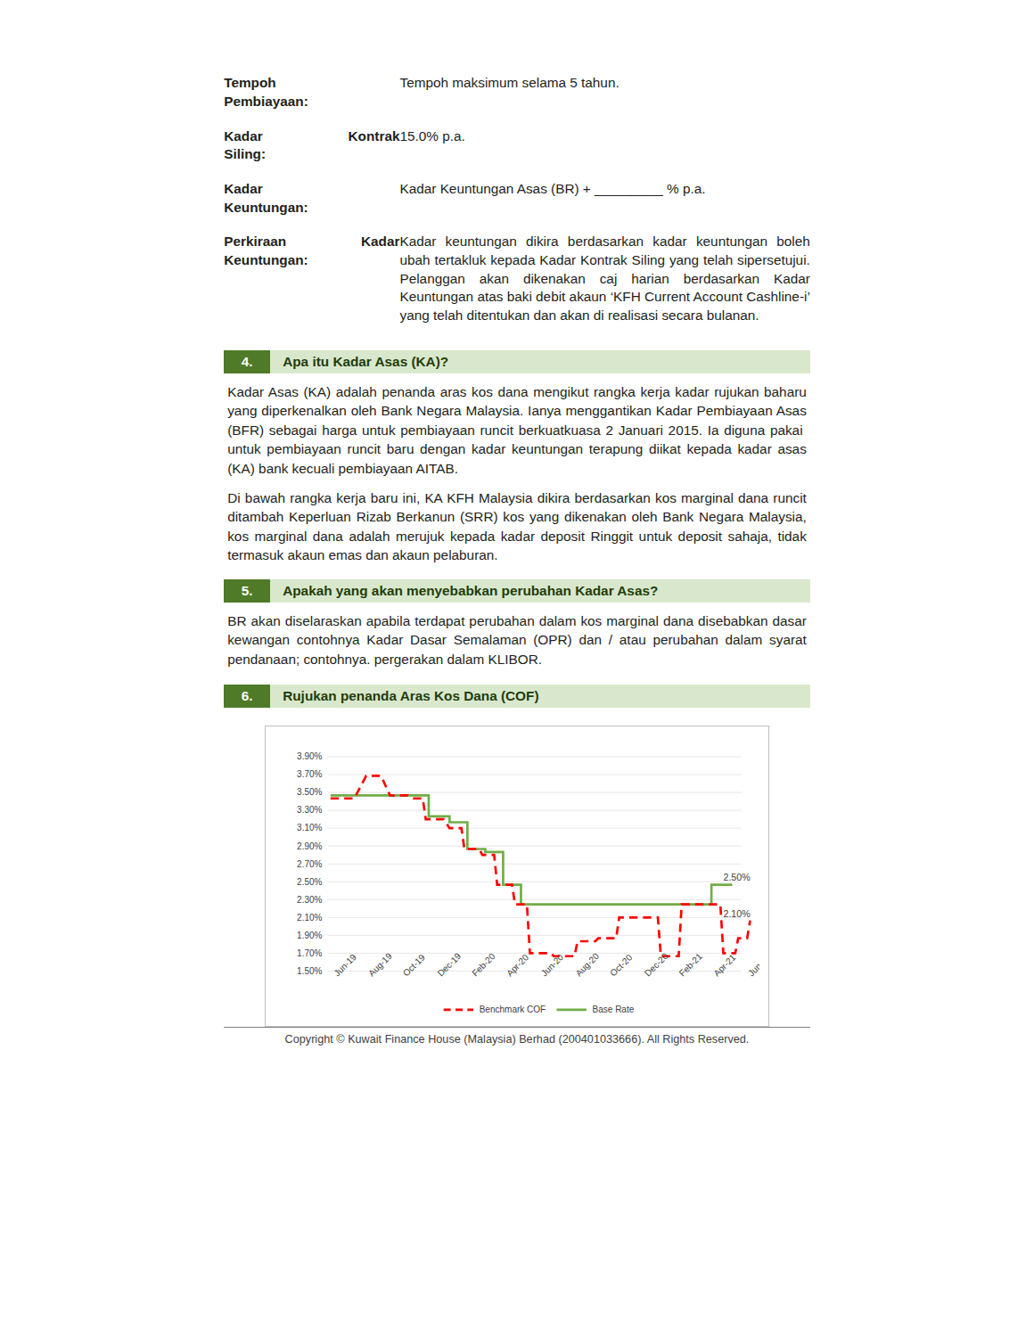| Tempoh Pembiayaan: | Tempoh maksimum selama 5 tahun. |
| Kadar Kontrak Siling: | 15.0% p.a. |
| Kadar Keuntungan: | Kadar Keuntungan Asas (BR) + _________ % p.a. |
| Perkiraan Kadar Keuntungan: | Kadar keuntungan dikira berdasarkan kadar keuntungan boleh ubah tertakluk kepada Kadar Kontrak Siling yang telah sipersetujui. Pelanggan akan dikenakan caj harian berdasarkan Kadar Keuntungan atas baki debit akaun ‘KFH Current Account Cashline-i’ yang telah ditentukan dan akan di realisasi secara bulanan. |
4.
Apa itu Kadar Asas (KA)?
Kadar Asas (KA) adalah penanda aras kos dana mengikut rangka kerja kadar rujukan baharu yang diperkenalkan oleh Bank Negara Malaysia. Ianya menggantikan Kadar Pembiayaan Asas (BFR) sebagai harga untuk pembiayaan runcit berkuatkuasa 2 Januari 2015. Ia diguna pakai untuk pembiayaan runcit baru dengan kadar keuntungan terapung diikat kepada kadar asas (KA) bank kecuali pembiayaan AITAB.
Di bawah rangka kerja baru ini, KA KFH Malaysia dikira berdasarkan kos marginal dana runcit ditambah Keperluan Rizab Berkanun (SRR) kos yang dikenakan oleh Bank Negara Malaysia, kos marginal dana adalah merujuk kepada kadar deposit Ringgit untuk deposit sahaja, tidak termasuk akaun emas dan akaun pelaburan.
5.
Apakah yang akan menyebabkan perubahan Kadar Asas?
BR akan diselaraskan apabila terdapat perubahan dalam kos marginal dana disebabkan dasar kewangan contohnya Kadar Dasar Semalaman (OPR) dan / atau perubahan dalam syarat pendanaan; contohnya. pergerakan dalam KLIBOR.
6.
Rujukan penanda Aras Kos Dana (COF)
3.90% 3.70% 3.50% 3.30% 3.10% 2.90% 2.70% 2.50% 2.30% 2.10% 1.90% 1.70% 1.50% 2.50% 2.10% Jun-19 Aug-19 Oct-19 Dec-19 Feb-20 Apr-20 Jun-20 Aug-20 Oct-20 Dec-20 Feb-21 Apr-21 Jun-21 Aug-21 Oct-21 Dec-21 Feb-22 Apr-22 Benchmark COF Base Rate
Copyright © Kuwait Finance House (Malaysia) Berhad (200401033666). All Rights Reserved.